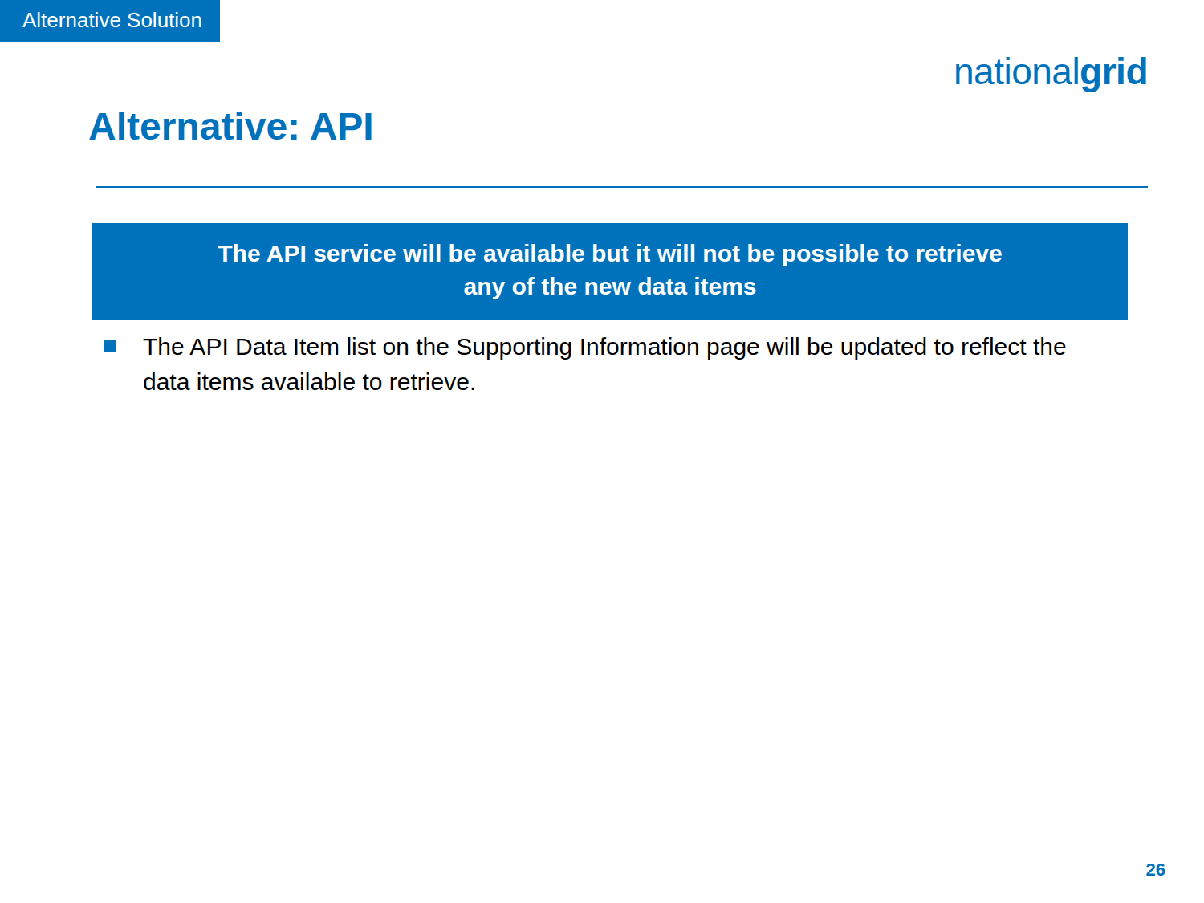Alternative Solution
nationalgrid
Alternative: API
The API service will be available but it will not be possible to retrieve
any of the new data items
The API Data Item list on the Supporting Information page will be updated to reflect the data items available to retrieve.
26